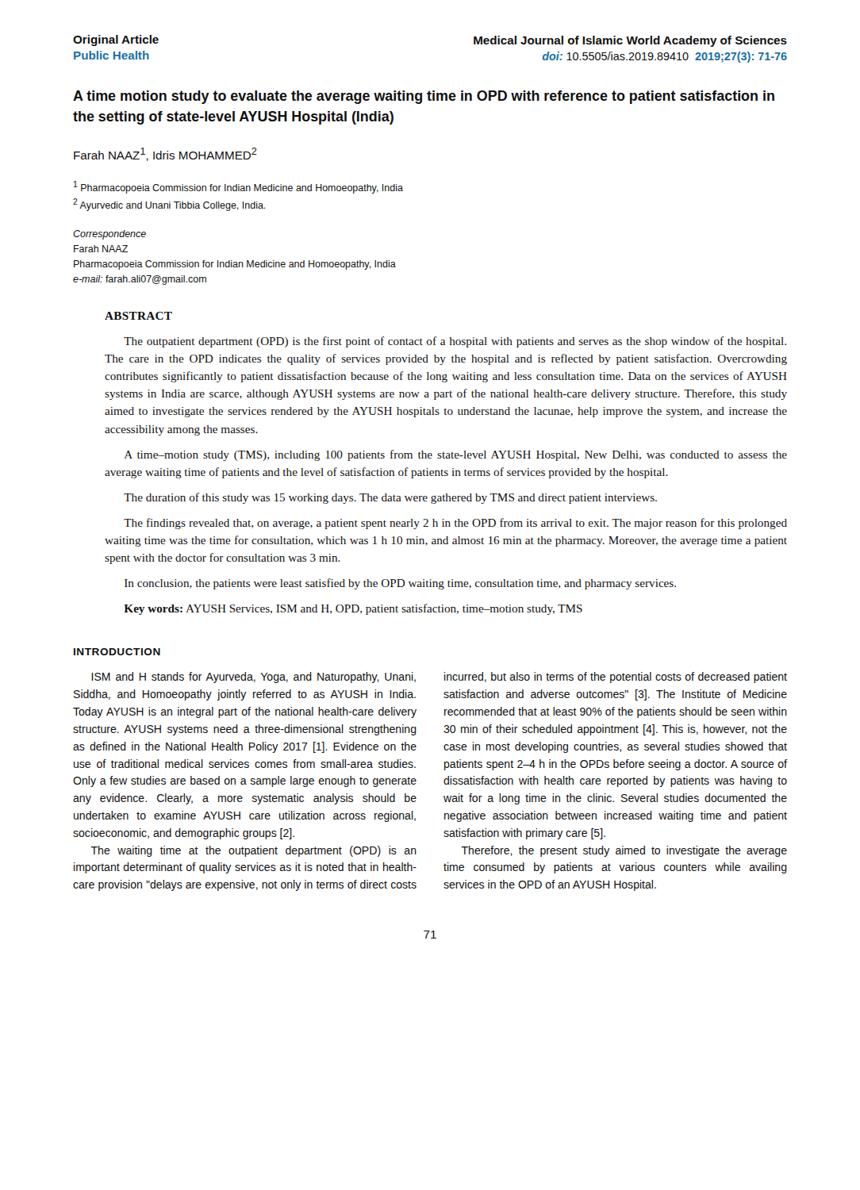Original Article
Public Health
Medical Journal of Islamic World Academy of Sciences
doi: 10.5505/ias.2019.89410 2019;27(3): 71-76
A time motion study to evaluate the average waiting time in OPD with reference to patient satisfaction in the setting of state-level AYUSH Hospital (India)
Farah NAAZ1, Idris MOHAMMED2
1 Pharmacopoeia Commission for Indian Medicine and Homoeopathy, India
2 Ayurvedic and Unani Tibbia College, India.
Correspondence
Farah NAAZ
Pharmacopoeia Commission for Indian Medicine and Homoeopathy, India
e-mail: farah.ali07@gmail.com
ABSTRACT
The outpatient department (OPD) is the first point of contact of a hospital with patients and serves as the shop window of the hospital. The care in the OPD indicates the quality of services provided by the hospital and is reflected by patient satisfaction. Overcrowding contributes significantly to patient dissatisfaction because of the long waiting and less consultation time. Data on the services of AYUSH systems in India are scarce, although AYUSH systems are now a part of the national health-care delivery structure. Therefore, this study aimed to investigate the services rendered by the AYUSH hospitals to understand the lacunae, help improve the system, and increase the accessibility among the masses.
A time–motion study (TMS), including 100 patients from the state-level AYUSH Hospital, New Delhi, was conducted to assess the average waiting time of patients and the level of satisfaction of patients in terms of services provided by the hospital.
The duration of this study was 15 working days. The data were gathered by TMS and direct patient interviews.
The findings revealed that, on average, a patient spent nearly 2 h in the OPD from its arrival to exit. The major reason for this prolonged waiting time was the time for consultation, which was 1 h 10 min, and almost 16 min at the pharmacy. Moreover, the average time a patient spent with the doctor for consultation was 3 min.
In conclusion, the patients were least satisfied by the OPD waiting time, consultation time, and pharmacy services.
Key words: AYUSH Services, ISM and H, OPD, patient satisfaction, time–motion study, TMS
INTRODUCTION
ISM and H stands for Ayurveda, Yoga, and Naturopathy, Unani, Siddha, and Homoeopathy jointly referred to as AYUSH in India. Today AYUSH is an integral part of the national health-care delivery structure. AYUSH systems need a three-dimensional strengthening as defined in the National Health Policy 2017 [1]. Evidence on the use of traditional medical services comes from small-area studies. Only a few studies are based on a sample large enough to generate any evidence. Clearly, a more systematic analysis should be undertaken to examine AYUSH care utilization across regional, socioeconomic, and demographic groups [2].
The waiting time at the outpatient department (OPD) is an important determinant of quality services as it is noted that in health-care provision "delays are expensive, not only in terms of direct costs incurred, but also in terms of the potential costs of decreased patient satisfaction and adverse outcomes" [3]. The Institute of Medicine recommended that at least 90% of the patients should be seen within 30 min of their scheduled appointment [4]. This is, however, not the case in most developing countries, as several studies showed that patients spent 2–4 h in the OPDs before seeing a doctor. A source of dissatisfaction with health care reported by patients was having to wait for a long time in the clinic. Several studies documented the negative association between increased waiting time and patient satisfaction with primary care [5].
Therefore, the present study aimed to investigate the average time consumed by patients at various counters while availing services in the OPD of an AYUSH Hospital.
71